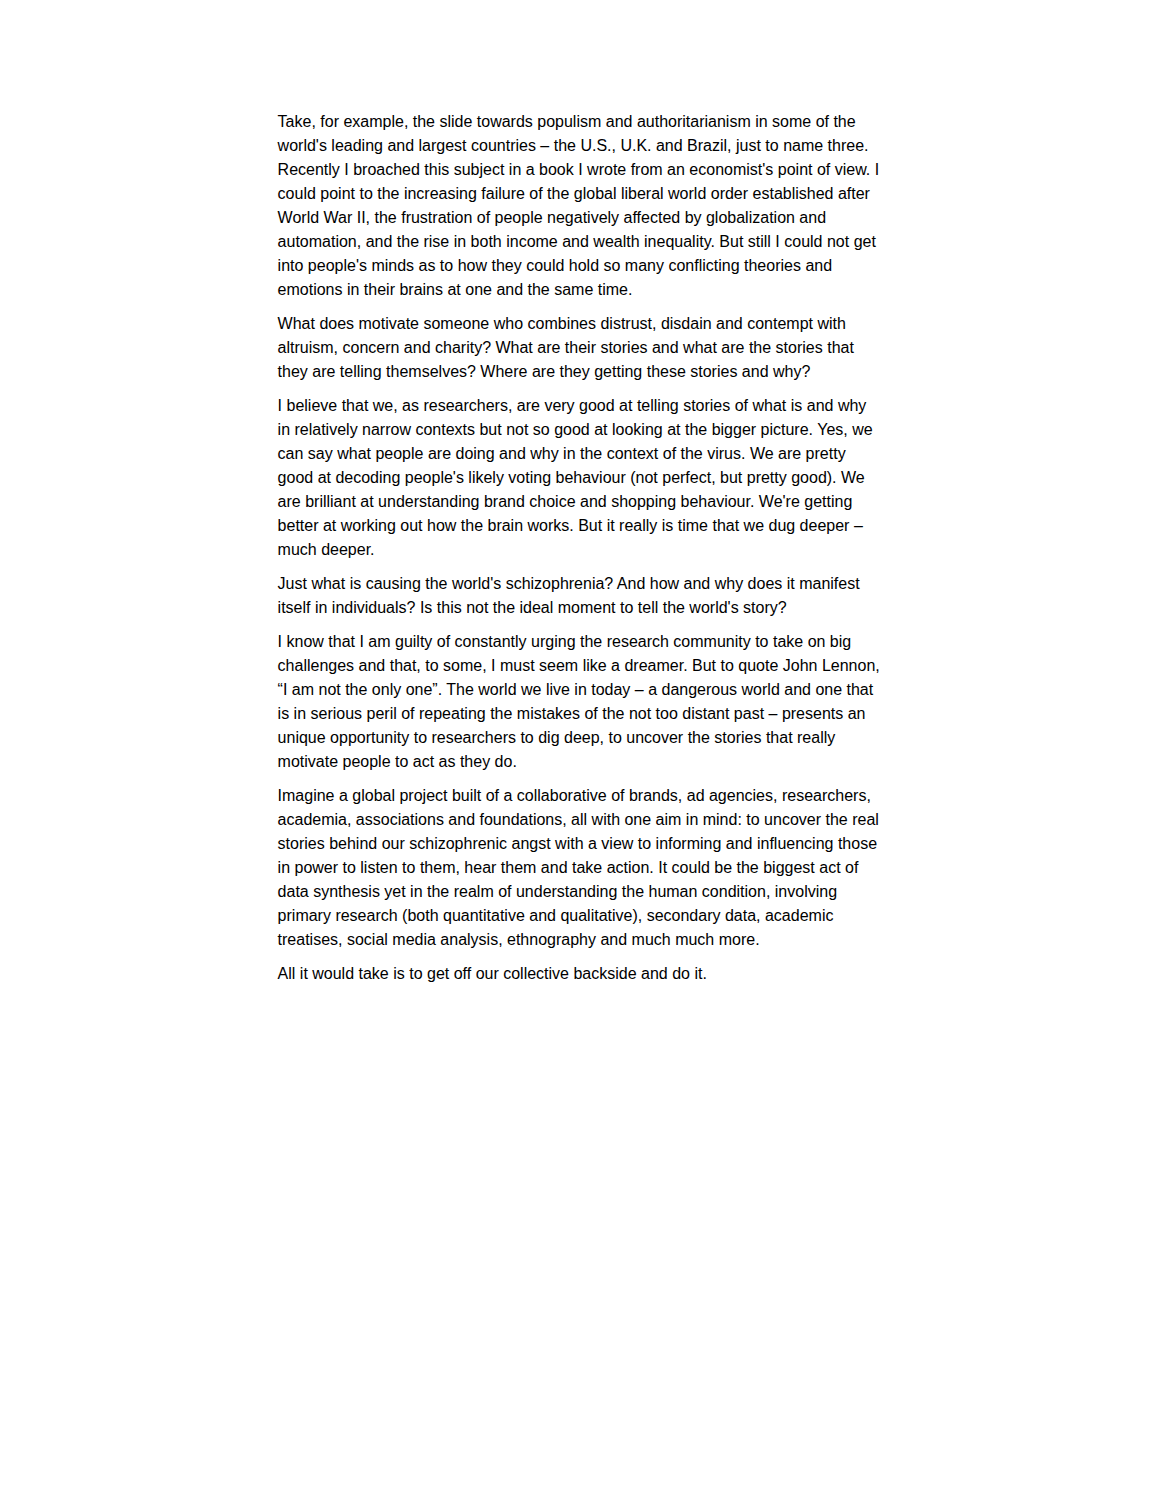Take, for example, the slide towards populism and authoritarianism in some of the world's leading and largest countries – the U.S., U.K. and Brazil, just to name three. Recently I broached this subject in a book I wrote from an economist's point of view. I could point to the increasing failure of the global liberal world order established after World War II, the frustration of people negatively affected by globalization and automation, and the rise in both income and wealth inequality. But still I could not get into people's minds as to how they could hold so many conflicting theories and emotions in their brains at one and the same time.
What does motivate someone who combines distrust, disdain and contempt with altruism, concern and charity? What are their stories and what are the stories that they are telling themselves? Where are they getting these stories and why?
I believe that we, as researchers, are very good at telling stories of what is and why in relatively narrow contexts but not so good at looking at the bigger picture. Yes, we can say what people are doing and why in the context of the virus. We are pretty good at decoding people's likely voting behaviour (not perfect, but pretty good). We are brilliant at understanding brand choice and shopping behaviour. We're getting better at working out how the brain works. But it really is time that we dug deeper – much deeper.
Just what is causing the world's schizophrenia? And how and why does it manifest itself in individuals? Is this not the ideal moment to tell the world's story?
I know that I am guilty of constantly urging the research community to take on big challenges and that, to some, I must seem like a dreamer. But to quote John Lennon, “I am not the only one”. The world we live in today – a dangerous world and one that is in serious peril of repeating the mistakes of the not too distant past – presents an unique opportunity to researchers to dig deep, to uncover the stories that really motivate people to act as they do.
Imagine a global project built of a collaborative of brands, ad agencies, researchers, academia, associations and foundations, all with one aim in mind: to uncover the real stories behind our schizophrenic angst with a view to informing and influencing those in power to listen to them, hear them and take action. It could be the biggest act of data synthesis yet in the realm of understanding the human condition, involving primary research (both quantitative and qualitative), secondary data, academic treatises, social media analysis, ethnography and much much more.
All it would take is to get off our collective backside and do it.